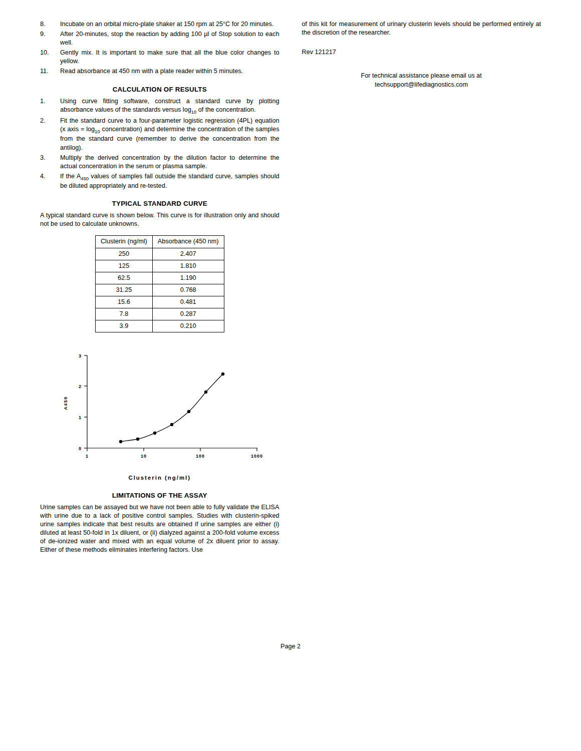8. Incubate on an orbital micro-plate shaker at 150 rpm at 25°C for 20 minutes.
9. After 20-minutes, stop the reaction by adding 100 µl of Stop solution to each well.
10. Gently mix. It is important to make sure that all the blue color changes to yellow.
11. Read absorbance at 450 nm with a plate reader within 5 minutes.
CALCULATION OF RESULTS
1. Using curve fitting software, construct a standard curve by plotting absorbance values of the standards versus log10 of the concentration.
2. Fit the standard curve to a four-parameter logistic regression (4PL) equation (x axis = log10 concentration) and determine the concentration of the samples from the standard curve (remember to derive the concentration from the antilog).
3. Multiply the derived concentration by the dilution factor to determine the actual concentration in the serum or plasma sample.
4. If the A450 values of samples fall outside the standard curve, samples should be diluted appropriately and re-tested.
TYPICAL STANDARD CURVE
A typical standard curve is shown below. This curve is for illustration only and should not be used to calculate unknowns.
| Clusterin (ng/ml) | Absorbance (450 nm) |
| --- | --- |
| 250 | 2.407 |
| 125 | 1.810 |
| 62.5 | 1.190 |
| 31.25 | 0.768 |
| 15.6 | 0.481 |
| 7.8 | 0.287 |
| 3.9 | 0.210 |
0 1 2 3 A450 1 10 100 1000
Clusterin (ng/ml)
LIMITATIONS OF THE ASSAY
Urine samples can be assayed but we have not been able to fully validate the ELISA with urine due to a lack of positive control samples. Studies with clusterin-spiked urine samples indicate that best results are obtained if urine samples are either (i) diluted at least 50-fold in 1x diluent, or (ii) dialyzed against a 200-fold volume excess of de-ionized water and mixed with an equal volume of 2x diluent prior to assay. Either of these methods eliminates interfering factors. Use
of this kit for measurement of urinary clusterin levels should be performed entirely at the discretion of the researcher.
Rev 121217
For technical assistance please email us at
techsupport@lifediagnostics.com
Page 2